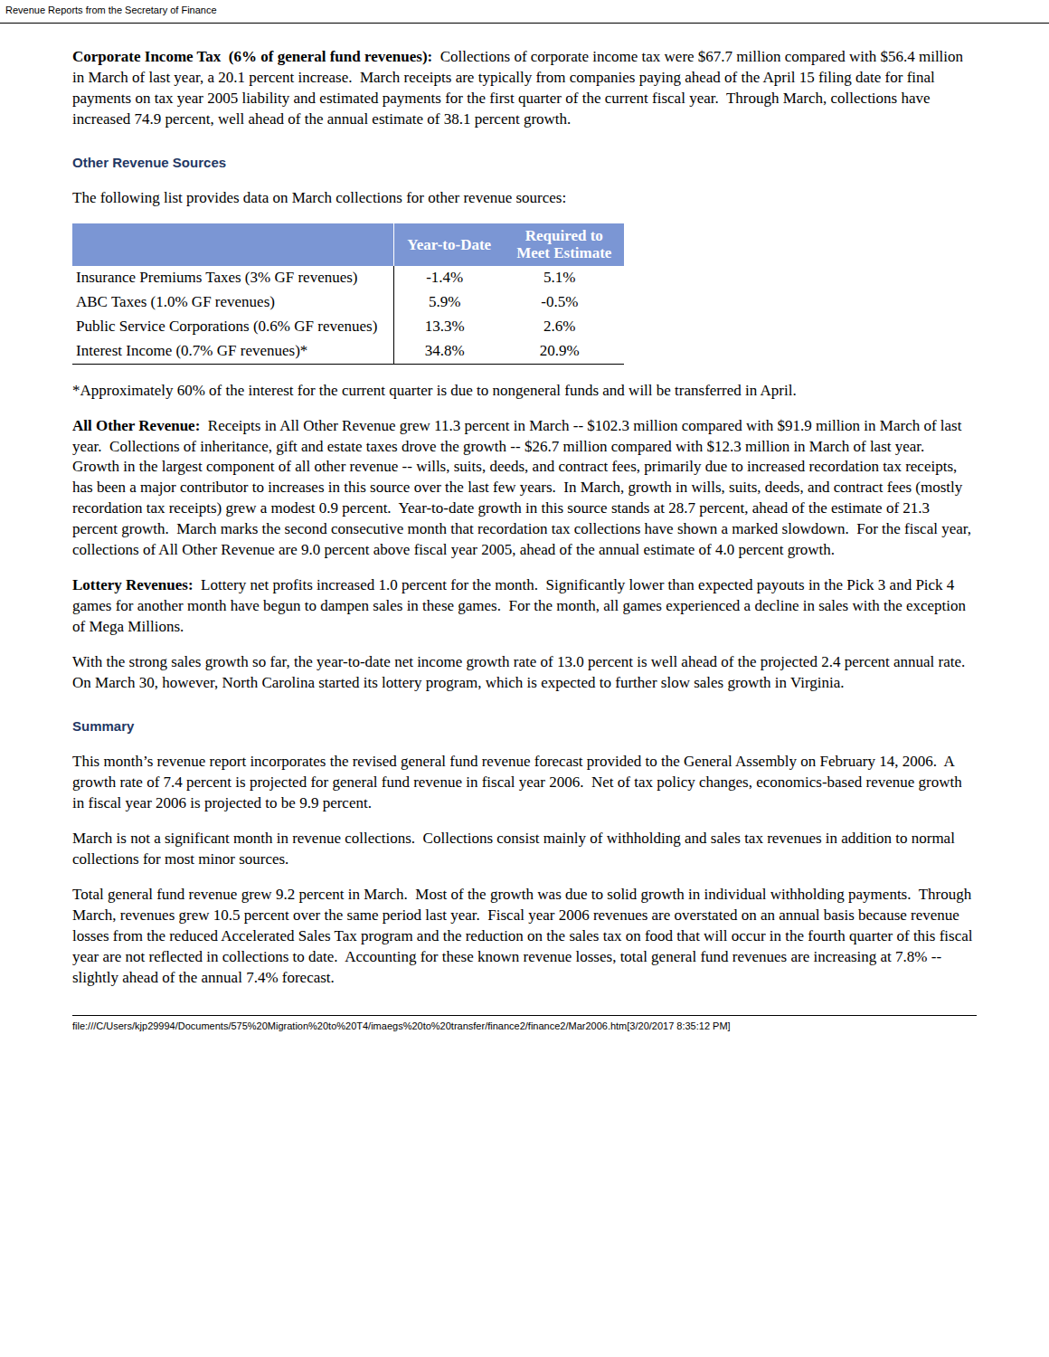Revenue Reports from the Secretary of Finance
Corporate Income Tax (6% of general fund revenues): Collections of corporate income tax were $67.7 million compared with $56.4 million in March of last year, a 20.1 percent increase. March receipts are typically from companies paying ahead of the April 15 filing date for final payments on tax year 2005 liability and estimated payments for the first quarter of the current fiscal year. Through March, collections have increased 74.9 percent, well ahead of the annual estimate of 38.1 percent growth.
Other Revenue Sources
The following list provides data on March collections for other revenue sources:
| | Year-to-Date | Required to Meet Estimate |
| --- | --- | --- |
| Insurance Premiums Taxes (3% GF revenues) | -1.4% | 5.1% |
| ABC Taxes (1.0% GF revenues) | 5.9% | -0.5% |
| Public Service Corporations (0.6% GF revenues) | 13.3% | 2.6% |
| Interest Income (0.7% GF revenues)* | 34.8% | 20.9% |
*Approximately 60% of the interest for the current quarter is due to nongeneral funds and will be transferred in April.
All Other Revenue: Receipts in All Other Revenue grew 11.3 percent in March -- $102.3 million compared with $91.9 million in March of last year. Collections of inheritance, gift and estate taxes drove the growth -- $26.7 million compared with $12.3 million in March of last year. Growth in the largest component of all other revenue -- wills, suits, deeds, and contract fees, primarily due to increased recordation tax receipts, has been a major contributor to increases in this source over the last few years. In March, growth in wills, suits, deeds, and contract fees (mostly recordation tax receipts) grew a modest 0.9 percent. Year-to-date growth in this source stands at 28.7 percent, ahead of the estimate of 21.3 percent growth. March marks the second consecutive month that recordation tax collections have shown a marked slowdown. For the fiscal year, collections of All Other Revenue are 9.0 percent above fiscal year 2005, ahead of the annual estimate of 4.0 percent growth.
Lottery Revenues: Lottery net profits increased 1.0 percent for the month. Significantly lower than expected payouts in the Pick 3 and Pick 4 games for another month have begun to dampen sales in these games. For the month, all games experienced a decline in sales with the exception of Mega Millions.
With the strong sales growth so far, the year-to-date net income growth rate of 13.0 percent is well ahead of the projected 2.4 percent annual rate. On March 30, however, North Carolina started its lottery program, which is expected to further slow sales growth in Virginia.
Summary
This month’s revenue report incorporates the revised general fund revenue forecast provided to the General Assembly on February 14, 2006. A growth rate of 7.4 percent is projected for general fund revenue in fiscal year 2006. Net of tax policy changes, economics-based revenue growth in fiscal year 2006 is projected to be 9.9 percent.
March is not a significant month in revenue collections. Collections consist mainly of withholding and sales tax revenues in addition to normal collections for most minor sources.
Total general fund revenue grew 9.2 percent in March. Most of the growth was due to solid growth in individual withholding payments. Through March, revenues grew 10.5 percent over the same period last year. Fiscal year 2006 revenues are overstated on an annual basis because revenue losses from the reduced Accelerated Sales Tax program and the reduction on the sales tax on food that will occur in the fourth quarter of this fiscal year are not reflected in collections to date. Accounting for these known revenue losses, total general fund revenues are increasing at 7.8% -- slightly ahead of the annual 7.4% forecast.
file:///C/Users/kjp29994/Documents/575%20Migration%20to%20T4/imaegs%20to%20transfer/finance2/finance2/Mar2006.htm[3/20/2017 8:35:12 PM]